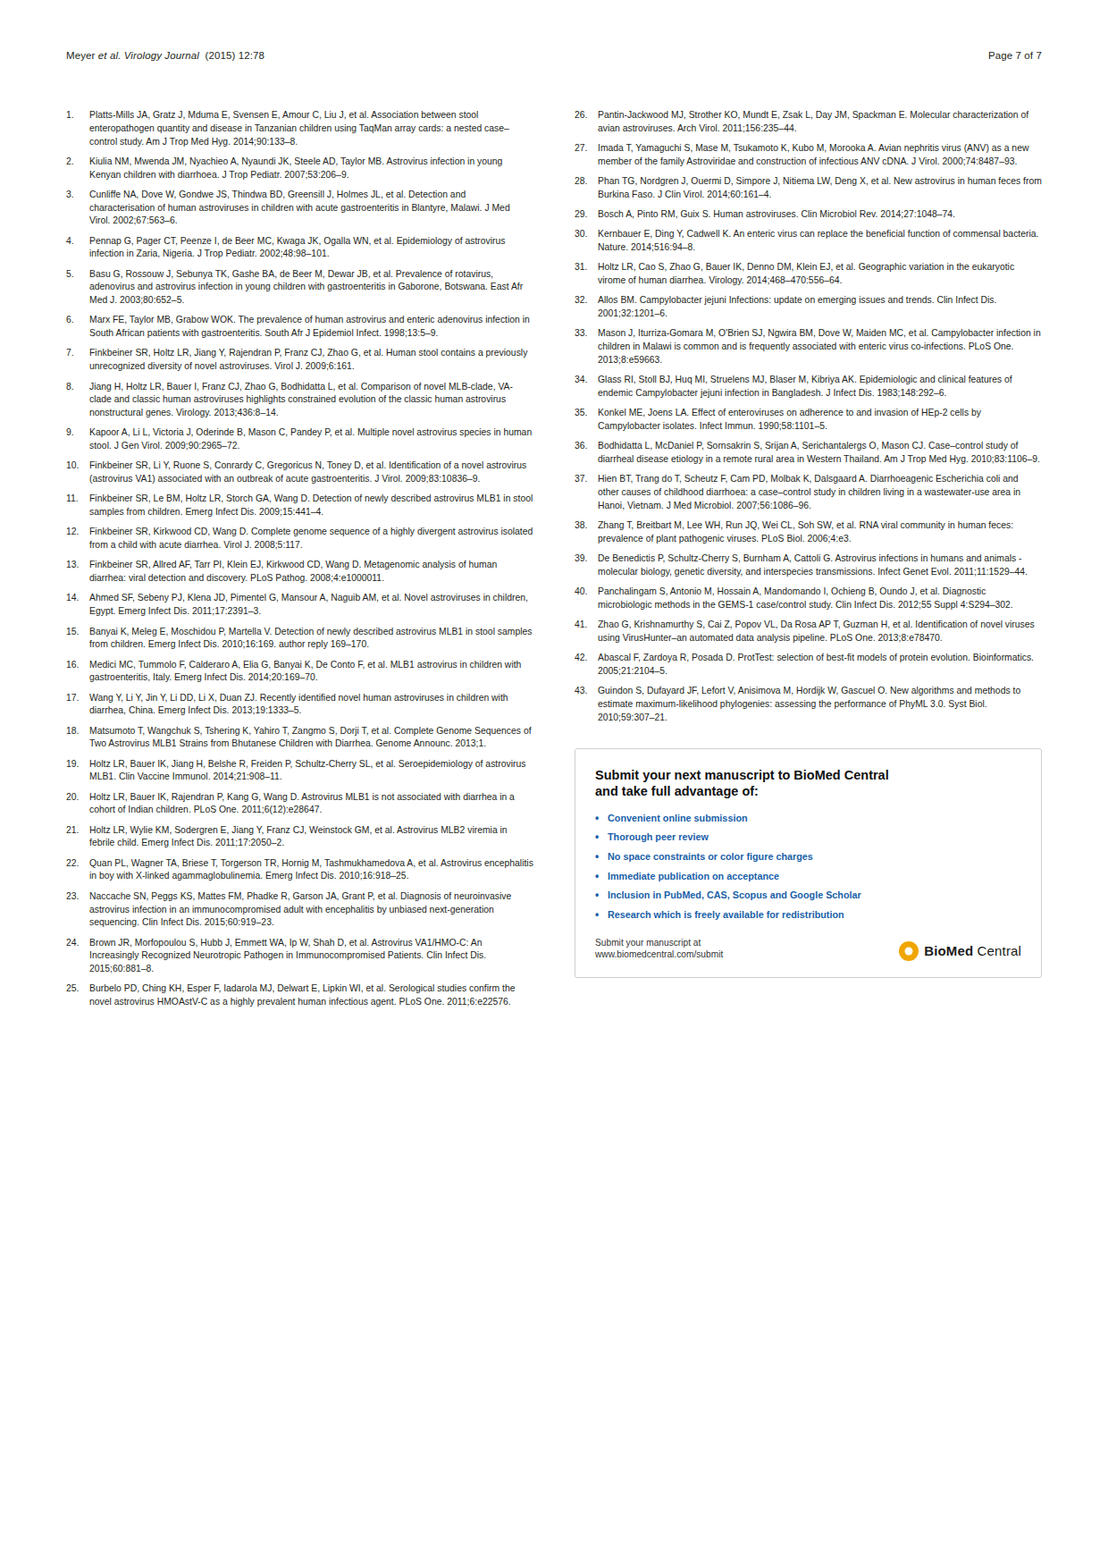Meyer et al. Virology Journal (2015) 12:78
Page 7 of 7
Platts-Mills JA, Gratz J, Mduma E, Svensen E, Amour C, Liu J, et al. Association between stool enteropathogen quantity and disease in Tanzanian children using TaqMan array cards: a nested case–control study. Am J Trop Med Hyg. 2014;90:133–8.
Kiulia NM, Mwenda JM, Nyachieo A, Nyaundi JK, Steele AD, Taylor MB. Astrovirus infection in young Kenyan children with diarrhoea. J Trop Pediatr. 2007;53:206–9.
Cunliffe NA, Dove W, Gondwe JS, Thindwa BD, Greensill J, Holmes JL, et al. Detection and characterisation of human astroviruses in children with acute gastroenteritis in Blantyre, Malawi. J Med Virol. 2002;67:563–6.
Pennap G, Pager CT, Peenze I, de Beer MC, Kwaga JK, Ogalla WN, et al. Epidemiology of astrovirus infection in Zaria, Nigeria. J Trop Pediatr. 2002;48:98–101.
Basu G, Rossouw J, Sebunya TK, Gashe BA, de Beer M, Dewar JB, et al. Prevalence of rotavirus, adenovirus and astrovirus infection in young children with gastroenteritis in Gaborone, Botswana. East Afr Med J. 2003;80:652–5.
Marx FE, Taylor MB, Grabow WOK. The prevalence of human astrovirus and enteric adenovirus infection in South African patients with gastroenteritis. South Afr J Epidemiol Infect. 1998;13:5–9.
Finkbeiner SR, Holtz LR, Jiang Y, Rajendran P, Franz CJ, Zhao G, et al. Human stool contains a previously unrecognized diversity of novel astroviruses. Virol J. 2009;6:161.
Jiang H, Holtz LR, Bauer I, Franz CJ, Zhao G, Bodhidatta L, et al. Comparison of novel MLB-clade, VA-clade and classic human astroviruses highlights constrained evolution of the classic human astrovirus nonstructural genes. Virology. 2013;436:8–14.
Kapoor A, Li L, Victoria J, Oderinde B, Mason C, Pandey P, et al. Multiple novel astrovirus species in human stool. J Gen Virol. 2009;90:2965–72.
Finkbeiner SR, Li Y, Ruone S, Conrardy C, Gregoricus N, Toney D, et al. Identification of a novel astrovirus (astrovirus VA1) associated with an outbreak of acute gastroenteritis. J Virol. 2009;83:10836–9.
Finkbeiner SR, Le BM, Holtz LR, Storch GA, Wang D. Detection of newly described astrovirus MLB1 in stool samples from children. Emerg Infect Dis. 2009;15:441–4.
Finkbeiner SR, Kirkwood CD, Wang D. Complete genome sequence of a highly divergent astrovirus isolated from a child with acute diarrhea. Virol J. 2008;5:117.
Finkbeiner SR, Allred AF, Tarr PI, Klein EJ, Kirkwood CD, Wang D. Metagenomic analysis of human diarrhea: viral detection and discovery. PLoS Pathog. 2008;4:e1000011.
Ahmed SF, Sebeny PJ, Klena JD, Pimentel G, Mansour A, Naguib AM, et al. Novel astroviruses in children, Egypt. Emerg Infect Dis. 2011;17:2391–3.
Banyai K, Meleg E, Moschidou P, Martella V. Detection of newly described astrovirus MLB1 in stool samples from children. Emerg Infect Dis. 2010;16:169. author reply 169–170.
Medici MC, Tummolo F, Calderaro A, Elia G, Banyai K, De Conto F, et al. MLB1 astrovirus in children with gastroenteritis, Italy. Emerg Infect Dis. 2014;20:169–70.
Wang Y, Li Y, Jin Y, Li DD, Li X, Duan ZJ. Recently identified novel human astroviruses in children with diarrhea, China. Emerg Infect Dis. 2013;19:1333–5.
Matsumoto T, Wangchuk S, Tshering K, Yahiro T, Zangmo S, Dorji T, et al. Complete Genome Sequences of Two Astrovirus MLB1 Strains from Bhutanese Children with Diarrhea. Genome Announc. 2013;1.
Holtz LR, Bauer IK, Jiang H, Belshe R, Freiden P, Schultz-Cherry SL, et al. Seroepidemiology of astrovirus MLB1. Clin Vaccine Immunol. 2014;21:908–11.
Holtz LR, Bauer IK, Rajendran P, Kang G, Wang D. Astrovirus MLB1 is not associated with diarrhea in a cohort of Indian children. PLoS One. 2011;6(12):e28647.
Holtz LR, Wylie KM, Sodergren E, Jiang Y, Franz CJ, Weinstock GM, et al. Astrovirus MLB2 viremia in febrile child. Emerg Infect Dis. 2011;17:2050–2.
Quan PL, Wagner TA, Briese T, Torgerson TR, Hornig M, Tashmukhamedova A, et al. Astrovirus encephalitis in boy with X-linked agammaglobulinemia. Emerg Infect Dis. 2010;16:918–25.
Naccache SN, Peggs KS, Mattes FM, Phadke R, Garson JA, Grant P, et al. Diagnosis of neuroinvasive astrovirus infection in an immunocompromised adult with encephalitis by unbiased next-generation sequencing. Clin Infect Dis. 2015;60:919–23.
Brown JR, Morfopoulou S, Hubb J, Emmett WA, Ip W, Shah D, et al. Astrovirus VA1/HMO-C: An Increasingly Recognized Neurotropic Pathogen in Immunocompromised Patients. Clin Infect Dis. 2015;60:881–8.
Burbelo PD, Ching KH, Esper F, Iadarola MJ, Delwart E, Lipkin WI, et al. Serological studies confirm the novel astrovirus HMOAstV-C as a highly prevalent human infectious agent. PLoS One. 2011;6:e22576.
Pantin-Jackwood MJ, Strother KO, Mundt E, Zsak L, Day JM, Spackman E. Molecular characterization of avian astroviruses. Arch Virol. 2011;156:235–44.
Imada T, Yamaguchi S, Mase M, Tsukamoto K, Kubo M, Morooka A. Avian nephritis virus (ANV) as a new member of the family Astroviridae and construction of infectious ANV cDNA. J Virol. 2000;74:8487–93.
Phan TG, Nordgren J, Ouermi D, Simpore J, Nitiema LW, Deng X, et al. New astrovirus in human feces from Burkina Faso. J Clin Virol. 2014;60:161–4.
Bosch A, Pinto RM, Guix S. Human astroviruses. Clin Microbiol Rev. 2014;27:1048–74.
Kernbauer E, Ding Y, Cadwell K. An enteric virus can replace the beneficial function of commensal bacteria. Nature. 2014;516:94–8.
Holtz LR, Cao S, Zhao G, Bauer IK, Denno DM, Klein EJ, et al. Geographic variation in the eukaryotic virome of human diarrhea. Virology. 2014;468–470:556–64.
Allos BM. Campylobacter jejuni Infections: update on emerging issues and trends. Clin Infect Dis. 2001;32:1201–6.
Mason J, Iturriza-Gomara M, O'Brien SJ, Ngwira BM, Dove W, Maiden MC, et al. Campylobacter infection in children in Malawi is common and is frequently associated with enteric virus co-infections. PLoS One. 2013;8:e59663.
Glass RI, Stoll BJ, Huq MI, Struelens MJ, Blaser M, Kibriya AK. Epidemiologic and clinical features of endemic Campylobacter jejuni infection in Bangladesh. J Infect Dis. 1983;148:292–6.
Konkel ME, Joens LA. Effect of enteroviruses on adherence to and invasion of HEp-2 cells by Campylobacter isolates. Infect Immun. 1990;58:1101–5.
Bodhidatta L, McDaniel P, Sornsakrin S, Srijan A, Serichantalergs O, Mason CJ. Case–control study of diarrheal disease etiology in a remote rural area in Western Thailand. Am J Trop Med Hyg. 2010;83:1106–9.
Hien BT, Trang do T, Scheutz F, Cam PD, Molbak K, Dalsgaard A. Diarrhoeagenic Escherichia coli and other causes of childhood diarrhoea: a case–control study in children living in a wastewater-use area in Hanoi, Vietnam. J Med Microbiol. 2007;56:1086–96.
Zhang T, Breitbart M, Lee WH, Run JQ, Wei CL, Soh SW, et al. RNA viral community in human feces: prevalence of plant pathogenic viruses. PLoS Biol. 2006;4:e3.
De Benedictis P, Schultz-Cherry S, Burnham A, Cattoli G. Astrovirus infections in humans and animals - molecular biology, genetic diversity, and interspecies transmissions. Infect Genet Evol. 2011;11:1529–44.
Panchalingam S, Antonio M, Hossain A, Mandomando I, Ochieng B, Oundo J, et al. Diagnostic microbiologic methods in the GEMS-1 case/control study. Clin Infect Dis. 2012;55 Suppl 4:S294–302.
Zhao G, Krishnamurthy S, Cai Z, Popov VL, Da Rosa AP T, Guzman H, et al. Identification of novel viruses using VirusHunter–an automated data analysis pipeline. PLoS One. 2013;8:e78470.
Abascal F, Zardoya R, Posada D. ProtTest: selection of best-fit models of protein evolution. Bioinformatics. 2005;21:2104–5.
Guindon S, Dufayard JF, Lefort V, Anisimova M, Hordijk W, Gascuel O. New algorithms and methods to estimate maximum-likelihood phylogenies: assessing the performance of PhyML 3.0. Syst Biol. 2010;59:307–21.
Submit your next manuscript to BioMed Central
and take full advantage of:
Convenient online submission
Thorough peer review
No space constraints or color figure charges
Immediate publication on acceptance
Inclusion in PubMed, CAS, Scopus and Google Scholar
Research which is freely available for redistribution
Submit your manuscript at www.biomedcentral.com/submit
BioMed Central